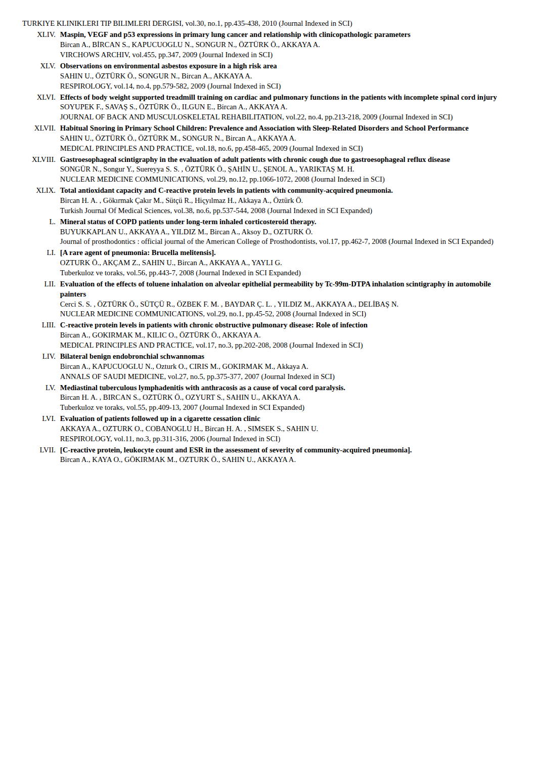TURKIYE KLINIKLERI TIP BILIMLERI DERGISI, vol.30, no.1, pp.435-438, 2010 (Journal Indexed in SCI)
XLIV.
Maspin, VEGF and p53 expressions in primary lung cancer and relationship with clinicopathologic parameters
Bircan A., BİRCAN S., KAPUCUOGLU N., SONGUR N., ÖZTÜRK Ö., AKKAYA A.
VIRCHOWS ARCHIV, vol.455, pp.347, 2009 (Journal Indexed in SCI)
XLV.
Observations on environmental asbestos exposure in a high risk area
SAHIN U., ÖZTÜRK Ö., SONGUR N., Bircan A., AKKAYA A.
RESPIROLOGY, vol.14, no.4, pp.579-582, 2009 (Journal Indexed in SCI)
XLVI.
Effects of body weight supported treadmill training on cardiac and pulmonary functions in the patients with incomplete spinal cord injury
SOYUPEK F., SAVAŞ S., ÖZTÜRK Ö., ILGUN E., Bircan A., AKKAYA A.
JOURNAL OF BACK AND MUSCULOSKELETAL REHABILITATION, vol.22, no.4, pp.213-218, 2009 (Journal Indexed in SCI)
XLVII.
Habitual Snoring in Primary School Children: Prevalence and Association with Sleep-Related Disorders and School Performance
SAHIN U., ÖZTÜRK Ö., ÖZTÜRK M., SONGUR N., Bircan A., AKKAYA A.
MEDICAL PRINCIPLES AND PRACTICE, vol.18, no.6, pp.458-465, 2009 (Journal Indexed in SCI)
XLVIII.
Gastroesophageal scintigraphy in the evaluation of adult patients with chronic cough due to gastroesophageal reflux disease
SONGÜR N., Songur Y., Suereyya S. S. , ÖZTÜRK Ö., ŞAHİN U., ŞENOL A., YARIKTAŞ M. H.
NUCLEAR MEDICINE COMMUNICATIONS, vol.29, no.12, pp.1066-1072, 2008 (Journal Indexed in SCI)
XLIX.
Total antioxidant capacity and C-reactive protein levels in patients with community-acquired pneumonia.
Bircan H. A. , Gökırmak Çakır M., Sütçü R., Hiçyılmaz H., Akkaya A., Öztürk Ö.
Turkish Journal Of Medical Sciences, vol.38, no.6, pp.537-544, 2008 (Journal Indexed in SCI Expanded)
L.
Mineral status of COPD patients under long-term inhaled corticosteroid therapy.
BUYUKKAPLAN U., AKKAYA A., YILDIZ M., Bircan A., Aksoy D., OZTURK Ö.
Journal of prosthodontics : official journal of the American College of Prosthodontists, vol.17, pp.462-7, 2008 (Journal Indexed in SCI Expanded)
LI.
[A rare agent of pneumonia: Brucella melitensis].
OZTURK Ö., AKÇAM Z., SAHIN U., Bircan A., AKKAYA A., YAYLI G.
Tuberkuloz ve toraks, vol.56, pp.443-7, 2008 (Journal Indexed in SCI Expanded)
LII.
Evaluation of the effects of toluene inhalation on alveolar epithelial permeability by Tc-99m-DTPA inhalation scintigraphy in automobile painters
Cerci S. S. , ÖZTÜRK Ö., SÜTÇÜ R., ÖZBEK F. M. , BAYDAR Ç. L. , YILDIZ M., AKKAYA A., DELİBAŞ N.
NUCLEAR MEDICINE COMMUNICATIONS, vol.29, no.1, pp.45-52, 2008 (Journal Indexed in SCI)
LIII.
C-reactive protein levels in patients with chronic obstructive pulmonary disease: Role of infection
Bircan A., GOKIRMAK M., KILIC O., ÖZTÜRK Ö., AKKAYA A.
MEDICAL PRINCIPLES AND PRACTICE, vol.17, no.3, pp.202-208, 2008 (Journal Indexed in SCI)
LIV.
Bilateral benign endobronchial schwannomas
Bircan A., KAPUCUOGLU N., Ozturk O., CIRIS M., GOKIRMAK M., Akkaya A.
ANNALS OF SAUDI MEDICINE, vol.27, no.5, pp.375-377, 2007 (Journal Indexed in SCI)
LV.
Mediastinal tuberculous lymphadenitis with anthracosis as a cause of vocal cord paralysis.
Bircan H. A. , BIRCAN S., OZTÜRK Ö., OZYURT S., SAHIN U., AKKAYA A.
Tuberkuloz ve toraks, vol.55, pp.409-13, 2007 (Journal Indexed in SCI Expanded)
LVI.
Evaluation of patients followed up in a cigarette cessation clinic
AKKAYA A., OZTURK O., COBANOGLU H., Bircan H. A. , SIMSEK S., SAHIN U.
RESPIROLOGY, vol.11, no.3, pp.311-316, 2006 (Journal Indexed in SCI)
LVII.
[C-reactive protein, leukocyte count and ESR in the assessment of severity of community-acquired pneumonia].
Bircan A., KAYA O., GÖKIRMAK M., OZTURK Ö., SAHIN U., AKKAYA A.